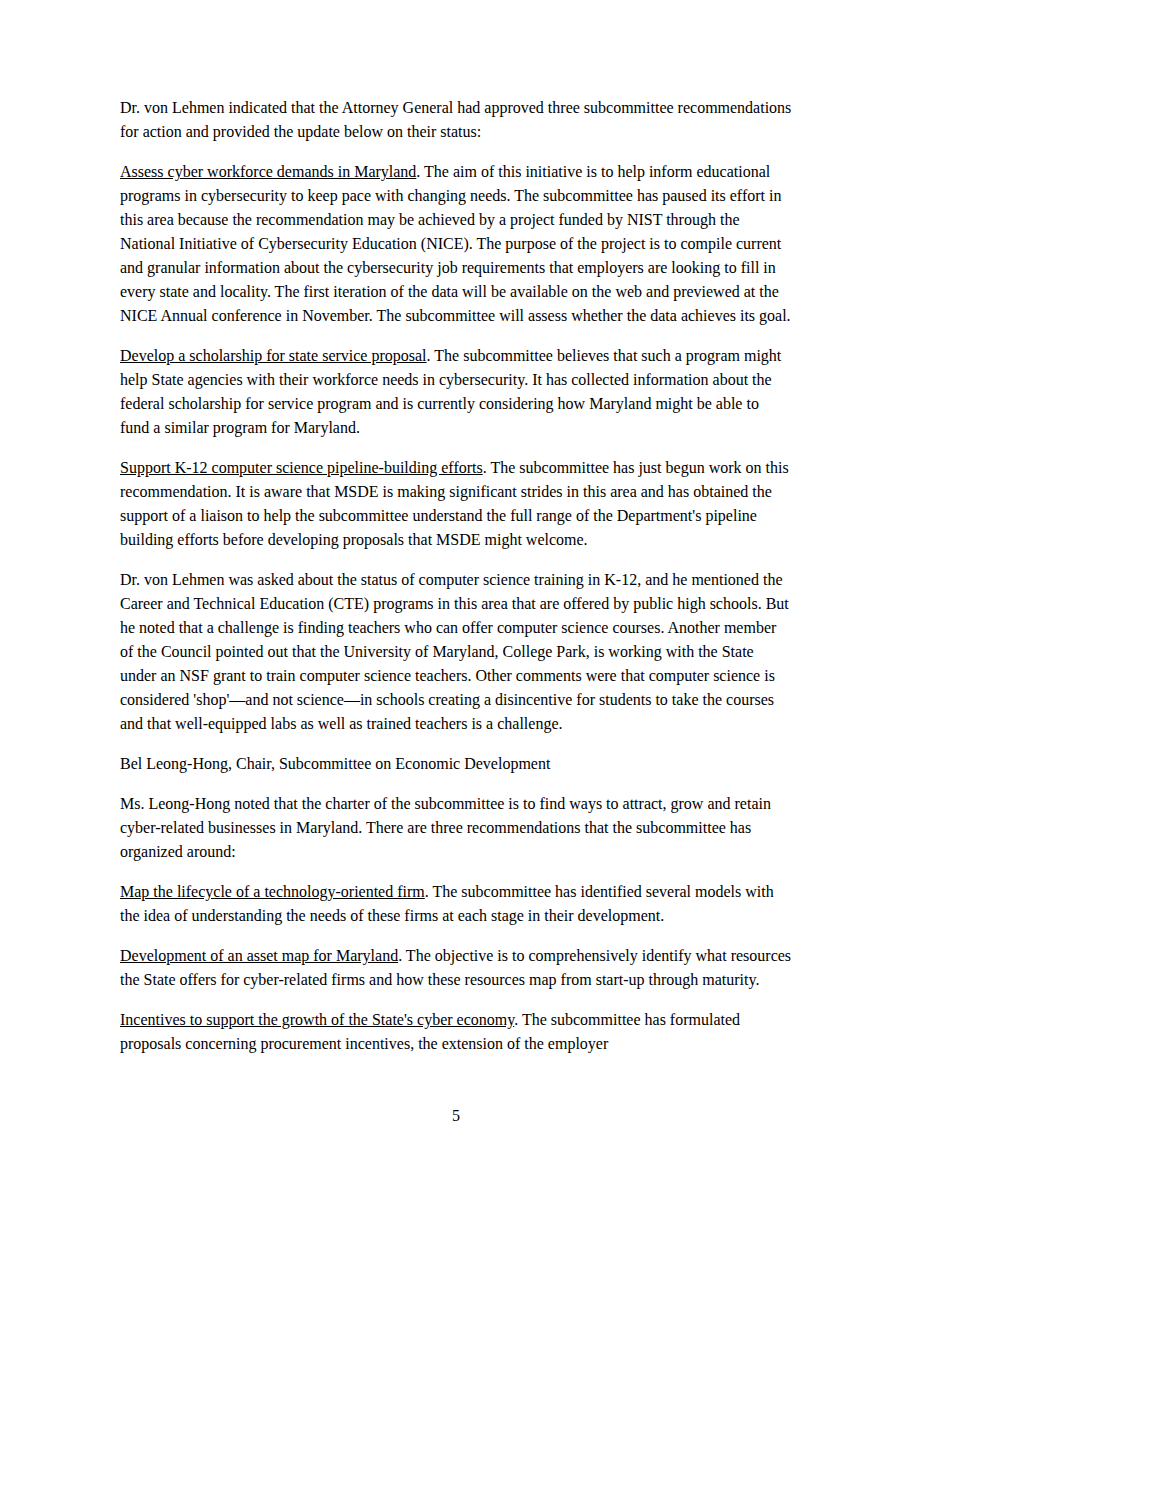Dr. von Lehmen indicated that the Attorney General had approved three subcommittee recommendations for action and provided the update below on their status:
Assess cyber workforce demands in Maryland. The aim of this initiative is to help inform educational programs in cybersecurity to keep pace with changing needs. The subcommittee has paused its effort in this area because the recommendation may be achieved by a project funded by NIST through the National Initiative of Cybersecurity Education (NICE). The purpose of the project is to compile current and granular information about the cybersecurity job requirements that employers are looking to fill in every state and locality. The first iteration of the data will be available on the web and previewed at the NICE Annual conference in November. The subcommittee will assess whether the data achieves its goal.
Develop a scholarship for state service proposal. The subcommittee believes that such a program might help State agencies with their workforce needs in cybersecurity. It has collected information about the federal scholarship for service program and is currently considering how Maryland might be able to fund a similar program for Maryland.
Support K-12 computer science pipeline-building efforts. The subcommittee has just begun work on this recommendation. It is aware that MSDE is making significant strides in this area and has obtained the support of a liaison to help the subcommittee understand the full range of the Department's pipeline building efforts before developing proposals that MSDE might welcome.
Dr. von Lehmen was asked about the status of computer science training in K-12, and he mentioned the Career and Technical Education (CTE) programs in this area that are offered by public high schools. But he noted that a challenge is finding teachers who can offer computer science courses. Another member of the Council pointed out that the University of Maryland, College Park, is working with the State under an NSF grant to train computer science teachers. Other comments were that computer science is considered 'shop'—and not science—in schools creating a disincentive for students to take the courses and that well-equipped labs as well as trained teachers is a challenge.
Bel Leong-Hong, Chair, Subcommittee on Economic Development
Ms. Leong-Hong noted that the charter of the subcommittee is to find ways to attract, grow and retain cyber-related businesses in Maryland. There are three recommendations that the subcommittee has organized around:
Map the lifecycle of a technology-oriented firm. The subcommittee has identified several models with the idea of understanding the needs of these firms at each stage in their development.
Development of an asset map for Maryland. The objective is to comprehensively identify what resources the State offers for cyber-related firms and how these resources map from start-up through maturity.
Incentives to support the growth of the State's cyber economy. The subcommittee has formulated proposals concerning procurement incentives, the extension of the employer
5